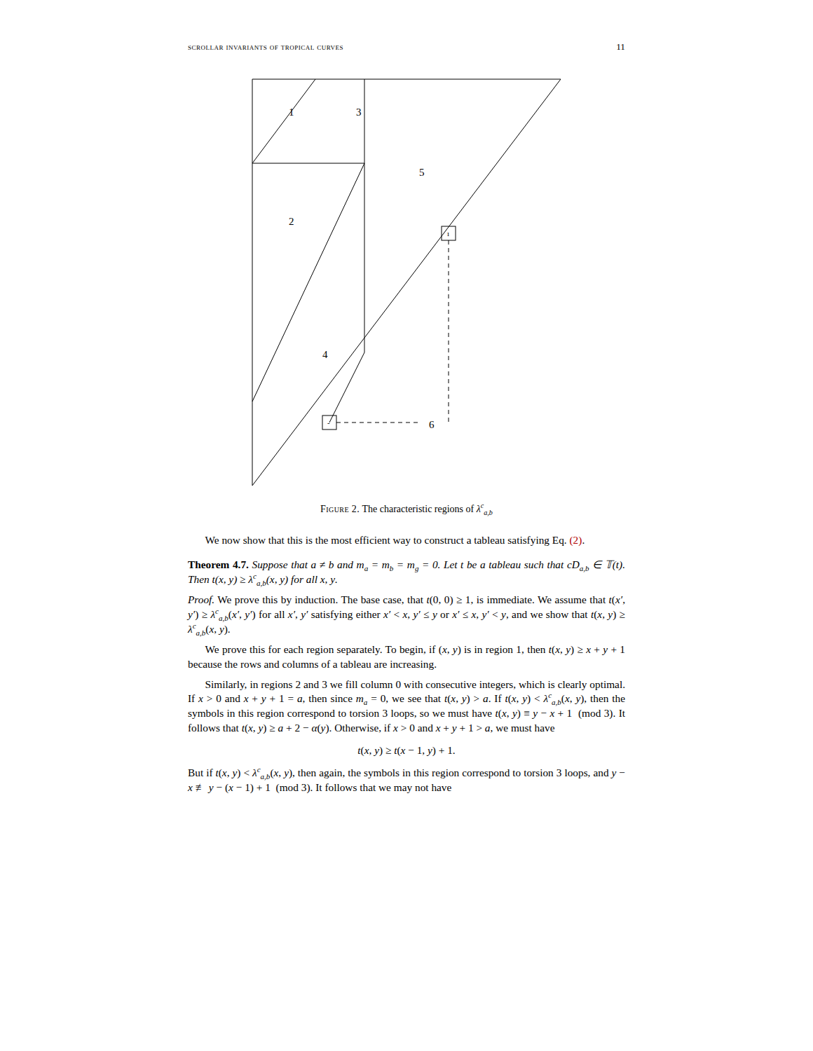scrollar invariants of tropical curves 11
1 3 2 5 4 6 ı -
Figure 2. The characteristic regions of λca,b
We now show that this is the most efficient way to construct a tableau satisfying Eq. (2).
Theorem 4.7. Suppose that a ≠ b and ma = mb = mg = 0. Let t be a tableau such that cDa,b ∈ 𝕋(t). Then t(x, y) ≥ λca,b(x, y) for all x, y.
Proof. We prove this by induction. The base case, that t(0, 0) ≥ 1, is immediate. We assume that t(x′, y′) ≥ λca,b(x′, y′) for all x′, y′ satisfying either x′ < x, y′ ≤ y or x′ ≤ x, y′ < y, and we show that t(x, y) ≥ λca,b(x, y).
We prove this for each region separately. To begin, if (x, y) is in region 1, then t(x, y) ≥ x + y + 1 because the rows and columns of a tableau are increasing.
Similarly, in regions 2 and 3 we fill column 0 with consecutive integers, which is clearly optimal. If x > 0 and x + y + 1 = a, then since ma = 0, we see that t(x, y) > a. If t(x, y) < λca,b(x, y), then the symbols in this region correspond to torsion 3 loops, so we must have t(x, y) ≡ y − x + 1 (mod 3). It follows that t(x, y) ≥ a + 2 − α(y). Otherwise, if x > 0 and x + y + 1 > a, we must have
t(x, y) ≥ t(x − 1, y) + 1.
But if t(x, y) < λca,b(x, y), then again, the symbols in this region correspond to torsion 3 loops, and y − x ≢ y − (x − 1) + 1 (mod 3). It follows that we may not have